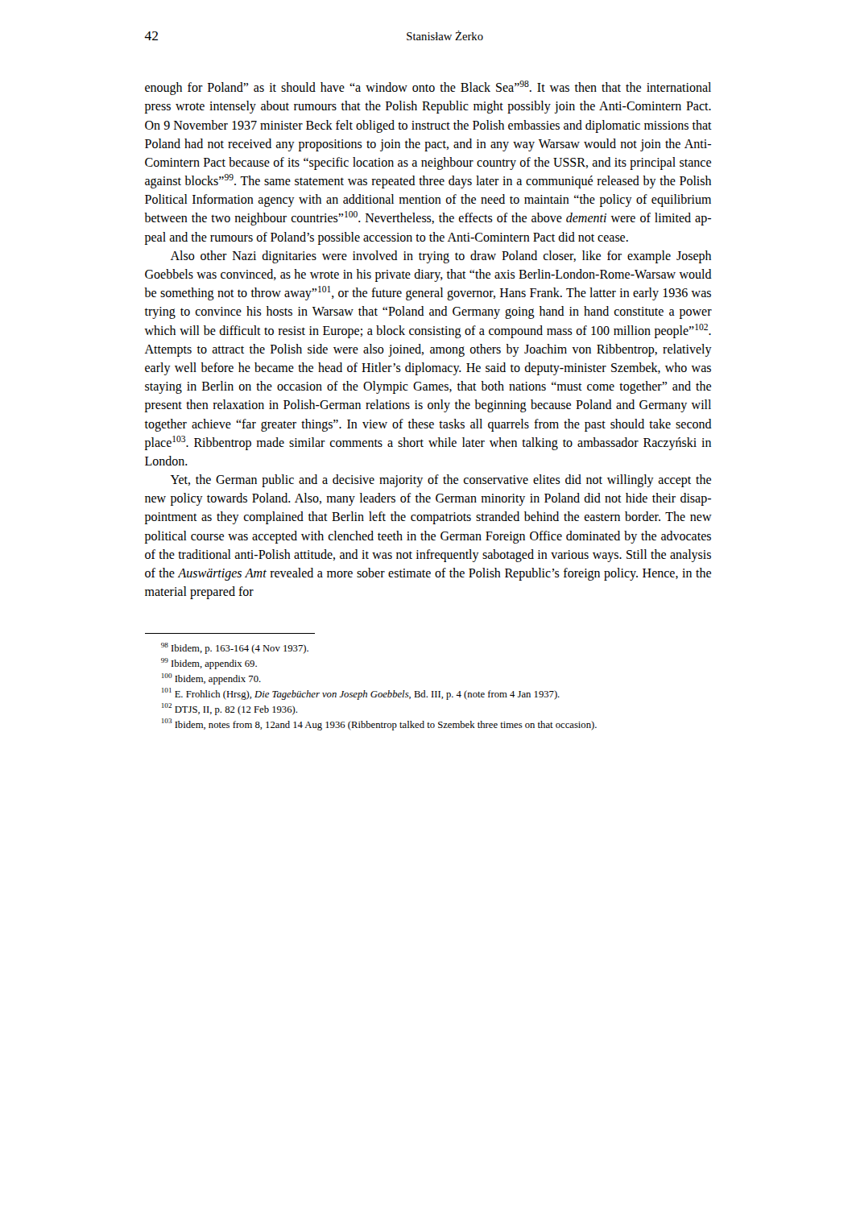42 Stanisław Żerko
enough for Poland” as it should have “a window onto the Black Sea”98. It was then that the international press wrote intensely about rumours that the Polish Republic might possibly join the Anti-Comintern Pact. On 9 November 1937 minister Beck felt obliged to instruct the Polish embassies and diplomatic missions that Poland had not received any propositions to join the pact, and in any way Warsaw would not join the Anti-Comintern Pact because of its “specific location as a neighbour country of the USSR, and its principal stance against blocks”99. The same statement was repeated three days later in a communiqué released by the Polish Political Information agency with an additional mention of the need to maintain “the policy of equilibrium between the two neighbour countries”100. Nevertheless, the effects of the above dementi were of limited appeal and the rumours of Poland’s possible accession to the Anti-Comintern Pact did not cease.
Also other Nazi dignitaries were involved in trying to draw Poland closer, like for example Joseph Goebbels was convinced, as he wrote in his private diary, that “the axis Berlin-London-Rome-Warsaw would be something not to throw away”101, or the future general governor, Hans Frank. The latter in early 1936 was trying to convince his hosts in Warsaw that “Poland and Germany going hand in hand constitute a power which will be difficult to resist in Europe; a block consisting of a compound mass of 100 million people”102. Attempts to attract the Polish side were also joined, among others by Joachim von Ribbentrop, relatively early well before he became the head of Hitler’s diplomacy. He said to deputy-minister Szembek, who was staying in Berlin on the occasion of the Olympic Games, that both nations “must come together” and the present then relaxation in Polish-German relations is only the beginning because Poland and Germany will together achieve “far greater things”. In view of these tasks all quarrels from the past should take second place103. Ribbentrop made similar comments a short while later when talking to ambassador Raczyński in London.
Yet, the German public and a decisive majority of the conservative elites did not willingly accept the new policy towards Poland. Also, many leaders of the German minority in Poland did not hide their disappointment as they complained that Berlin left the compatriots stranded behind the eastern border. The new political course was accepted with clenched teeth in the German Foreign Office dominated by the advocates of the traditional anti-Polish attitude, and it was not infrequently sabotaged in various ways. Still the analysis of the Auswärtiges Amt revealed a more sober estimate of the Polish Republic’s foreign policy. Hence, in the material prepared for
98Ibidem, p. 163-164 (4 Nov 1937).
99Ibidem, appendix 69.
100Ibidem, appendix 70.
101E. Frohlich (Hrsg), Die Tagebücher von Joseph Goebbels, Bd. III, p. 4 (note from 4 Jan 1937).
102DTJS, II, p. 82 (12 Feb 1936).
103Ibidem, notes from 8, 12and 14 Aug 1936 (Ribbentrop talked to Szembek three times on that occasion).